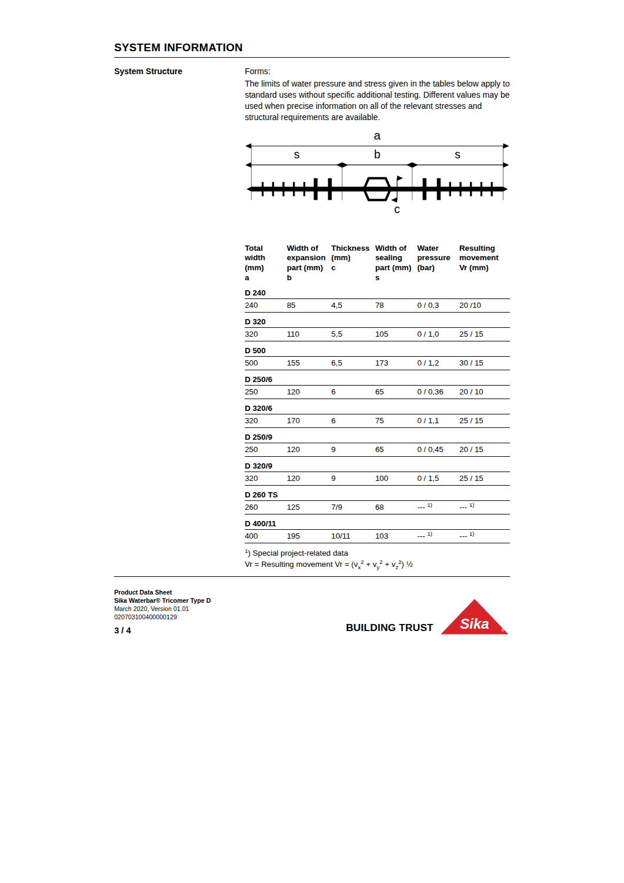SYSTEM INFORMATION
System Structure
Forms:
The limits of water pressure and stress given in the tables below apply to standard uses without specific additional testing. Different values may be used when precise information on all of the relevant stresses and structural requirements are available.
a s b s c
| Total width (mm) a | Width of expansion part (mm) b | Thickness (mm) c | Width of sealing part (mm) s | Water pressure (bar) | Resulting movement Vr (mm) |
| --- | --- | --- | --- | --- | --- |
| D 240 | | | | | |
| 240 | 85 | 4,5 | 78 | 0 / 0,3 | 20 /10 |
| D 320 | | | | | |
| 320 | 110 | 5,5 | 105 | 0 / 1,0 | 25 / 15 |
| D 500 | | | | | |
| 500 | 155 | 6,5 | 173 | 0 / 1,2 | 30 / 15 |
| D 250/6 | | | | | |
| 250 | 120 | 6 | 65 | 0 / 0,36 | 20 / 10 |
| D 320/6 | | | | | |
| 320 | 170 | 6 | 75 | 0 / 1,1 | 25 / 15 |
| D 250/9 | | | | | |
| 250 | 120 | 9 | 65 | 0 / 0,45 | 20 / 15 |
| D 320/9 | | | | | |
| 320 | 120 | 9 | 100 | 0 / 1,5 | 25 / 15 |
| D 260 TS | | | | | |
| 260 | 125 | 7/9 | 68 | --- 1) | --- 1) |
| D 400/11 | | | | | |
| 400 | 195 | 10/11 | 103 | --- 1) | --- 1) |
1) Special project-related data
Vr = Resulting movement Vr = (vx2 + vy2 + vz2) ½
Product Data Sheet
Sika Waterbar® Tricomer Type D
March 2020, Version 01.01
020703100400000129
3 / 4
BUILDING TRUST
Sika ®